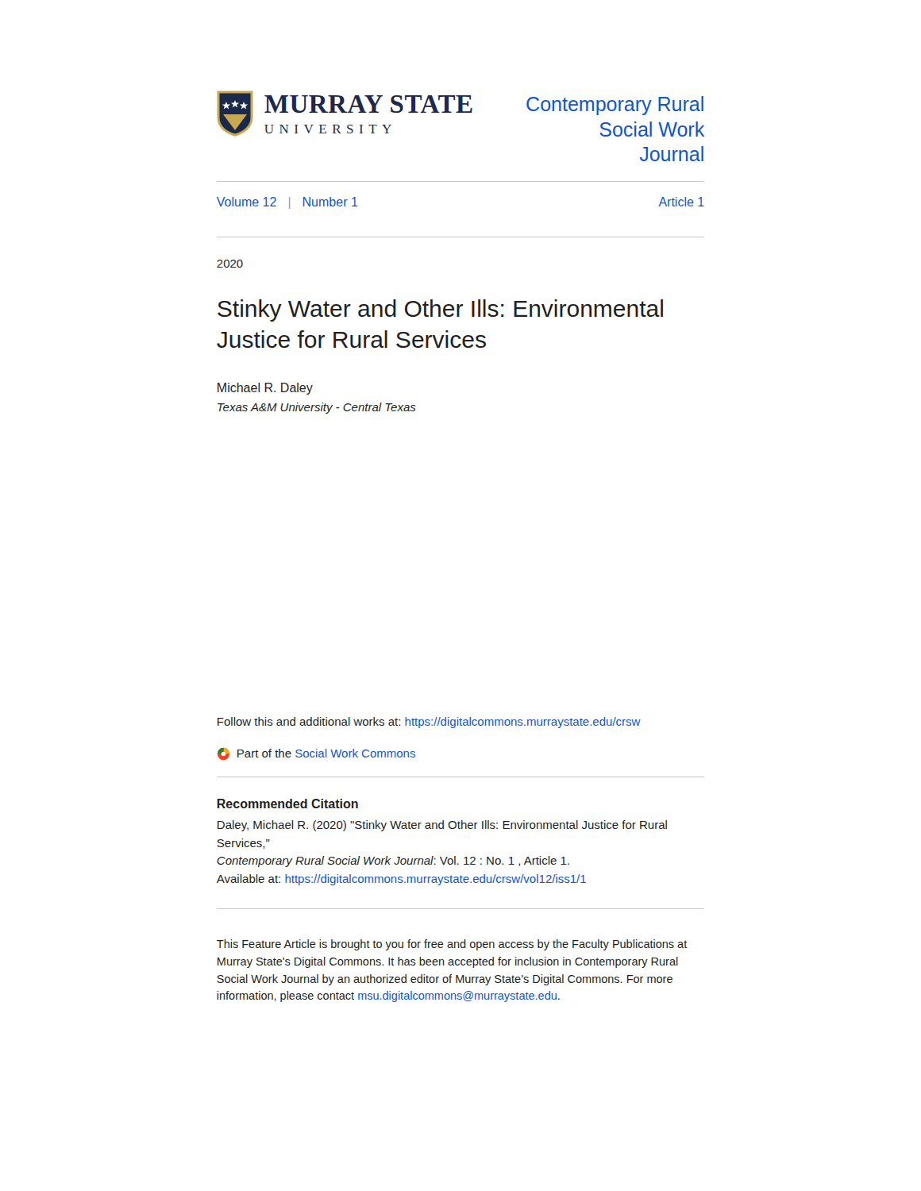MURRAY STATE
UNIVERSITY
Contemporary Rural Social Work
Journal
Volume 12 | Number 1
Article 1
2020
Stinky Water and Other Ills: Environmental Justice for Rural Services
Michael R. Daley
Texas A&M University - Central Texas
Follow this and additional works at: https://digitalcommons.murraystate.edu/crsw
Part of the Social Work Commons
Recommended Citation
Daley, Michael R. (2020) "Stinky Water and Other Ills: Environmental Justice for Rural Services,"
Contemporary Rural Social Work Journal: Vol. 12 : No. 1 , Article 1.
Available at: https://digitalcommons.murraystate.edu/crsw/vol12/iss1/1
This Feature Article is brought to you for free and open access by the Faculty Publications at Murray State's Digital Commons. It has been accepted for inclusion in Contemporary Rural Social Work Journal by an authorized editor of Murray State's Digital Commons. For more information, please contact msu.digitalcommons@murraystate.edu.